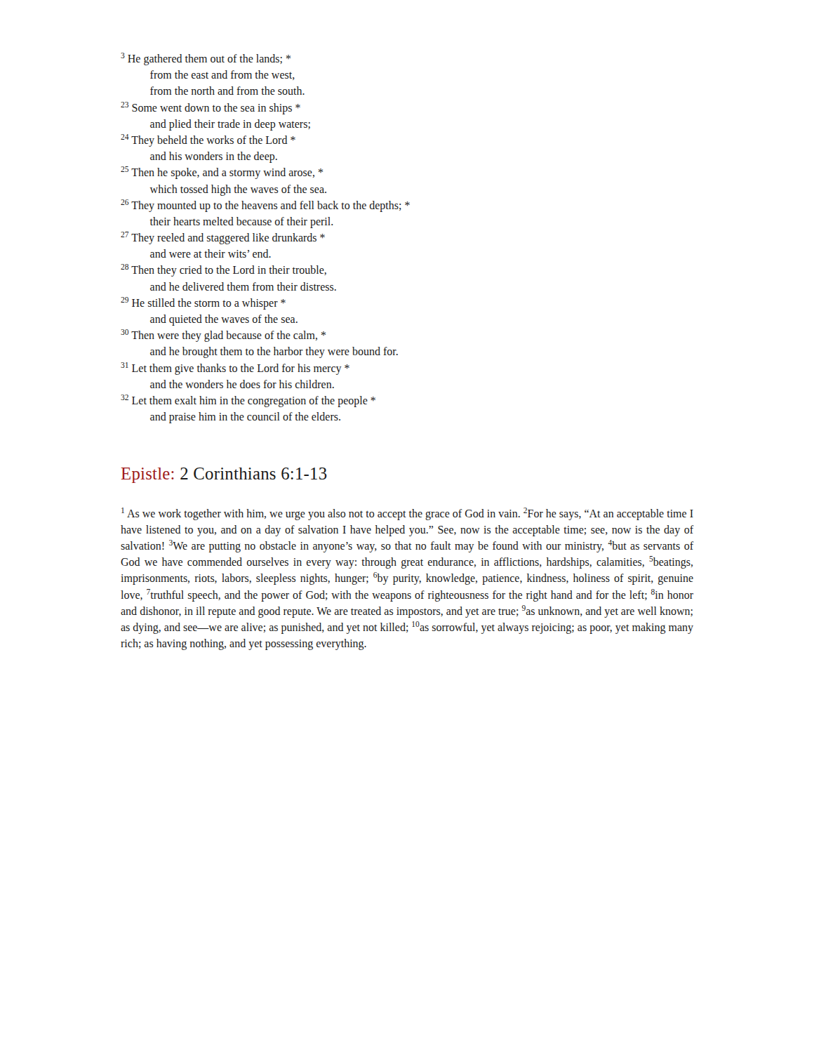3 He gathered them out of the lands; * from the east and from the west, from the north and from the south.
23 Some went down to the sea in ships * and plied their trade in deep waters;
24 They beheld the works of the Lord * and his wonders in the deep.
25 Then he spoke, and a stormy wind arose, * which tossed high the waves of the sea.
26 They mounted up to the heavens and fell back to the depths; * their hearts melted because of their peril.
27 They reeled and staggered like drunkards * and were at their wits’ end.
28 Then they cried to the Lord in their trouble, and he delivered them from their distress.
29 He stilled the storm to a whisper * and quieted the waves of the sea.
30 Then were they glad because of the calm, * and he brought them to the harbor they were bound for.
31 Let them give thanks to the Lord for his mercy * and the wonders he does for his children.
32 Let them exalt him in the congregation of the people * and praise him in the council of the elders.
Epistle: 2 Corinthians 6:1-13
1 As we work together with him, we urge you also not to accept the grace of God in vain. 2For he says, “At an acceptable time I have listened to you, and on a day of salvation I have helped you.” See, now is the acceptable time; see, now is the day of salvation! 3We are putting no obstacle in anyone’s way, so that no fault may be found with our ministry, 4but as servants of God we have commended ourselves in every way: through great endurance, in afflictions, hardships, calamities, 5beatings, imprisonments, riots, labors, sleepless nights, hunger; 6by purity, knowledge, patience, kindness, holiness of spirit, genuine love, 7truthful speech, and the power of God; with the weapons of righteousness for the right hand and for the left; 8in honor and dishonor, in ill repute and good repute. We are treated as impostors, and yet are true; 9as unknown, and yet are well known; as dying, and see—we are alive; as punished, and yet not killed; 10as sorrowful, yet always rejoicing; as poor, yet making many rich; as having nothing, and yet possessing everything.